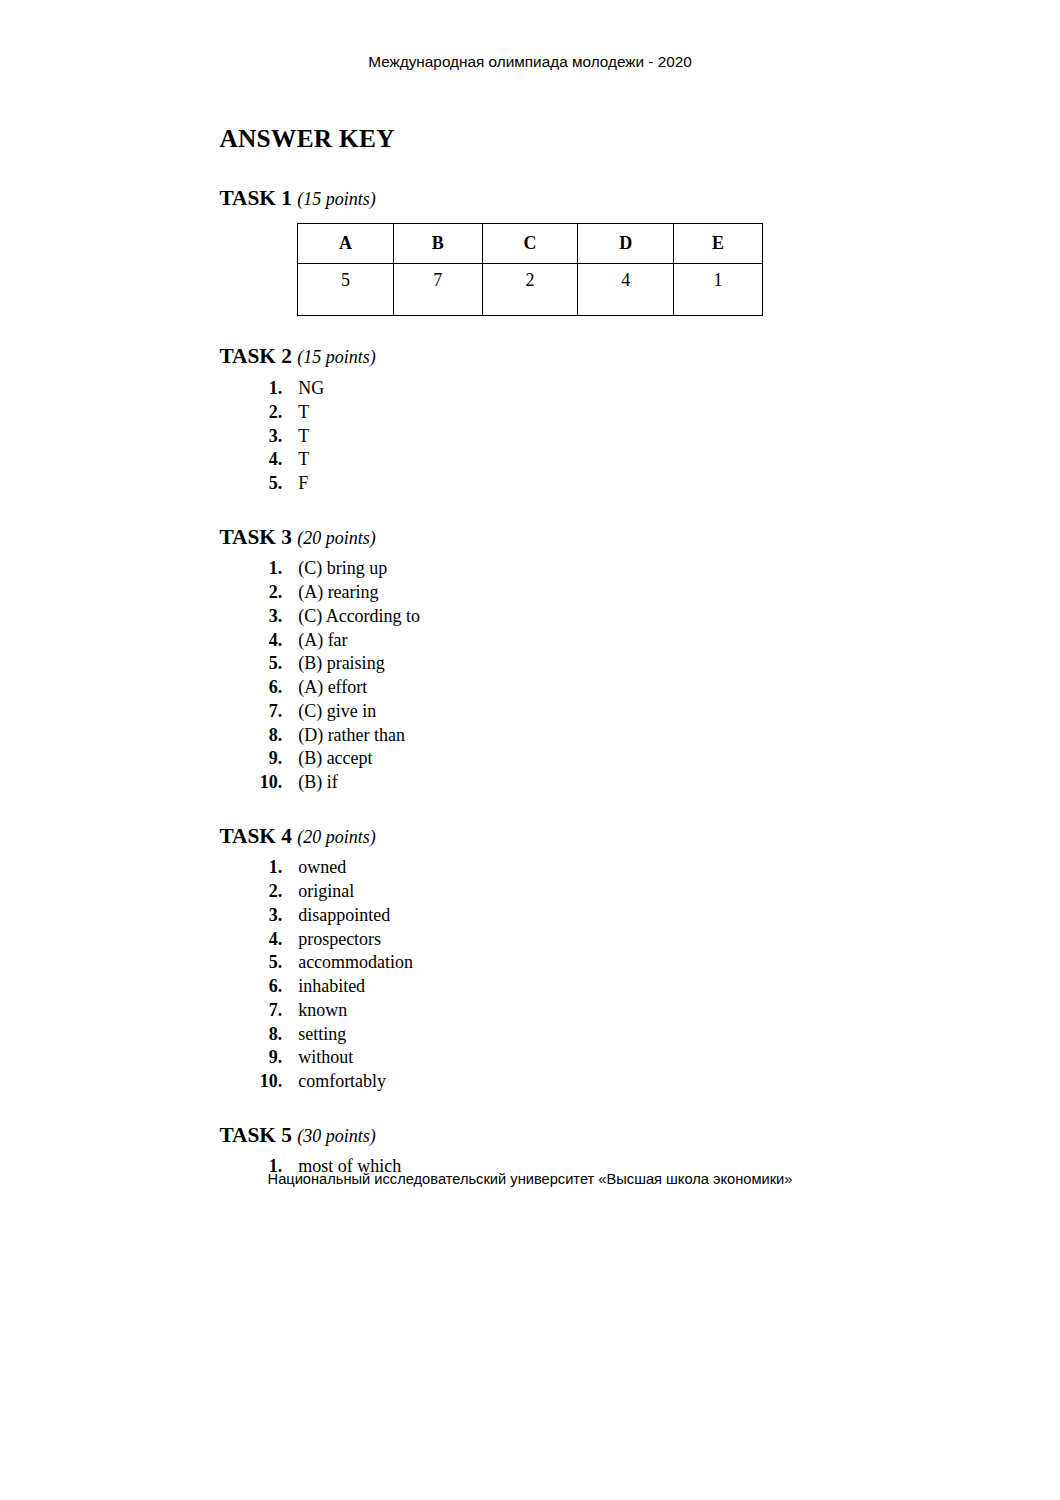Международная олимпиада молодежи - 2020
ANSWER KEY
TASK 1 (15 points)
| A | B | C | D | E |
| --- | --- | --- | --- | --- |
| 5 | 7 | 2 | 4 | 1 |
TASK 2 (15 points)
NG
T
T
T
F
TASK 3 (20 points)
(C) bring up
(A) rearing
(C) According to
(A) far
(B) praising
(A) effort
(C) give in
(D) rather than
(B) accept
(B) if
TASK 4 (20 points)
owned
original
disappointed
prospectors
accommodation
inhabited
known
setting
without
comfortably
TASK 5 (30 points)
most of which
Национальный исследовательский университет «Высшая школа экономики»